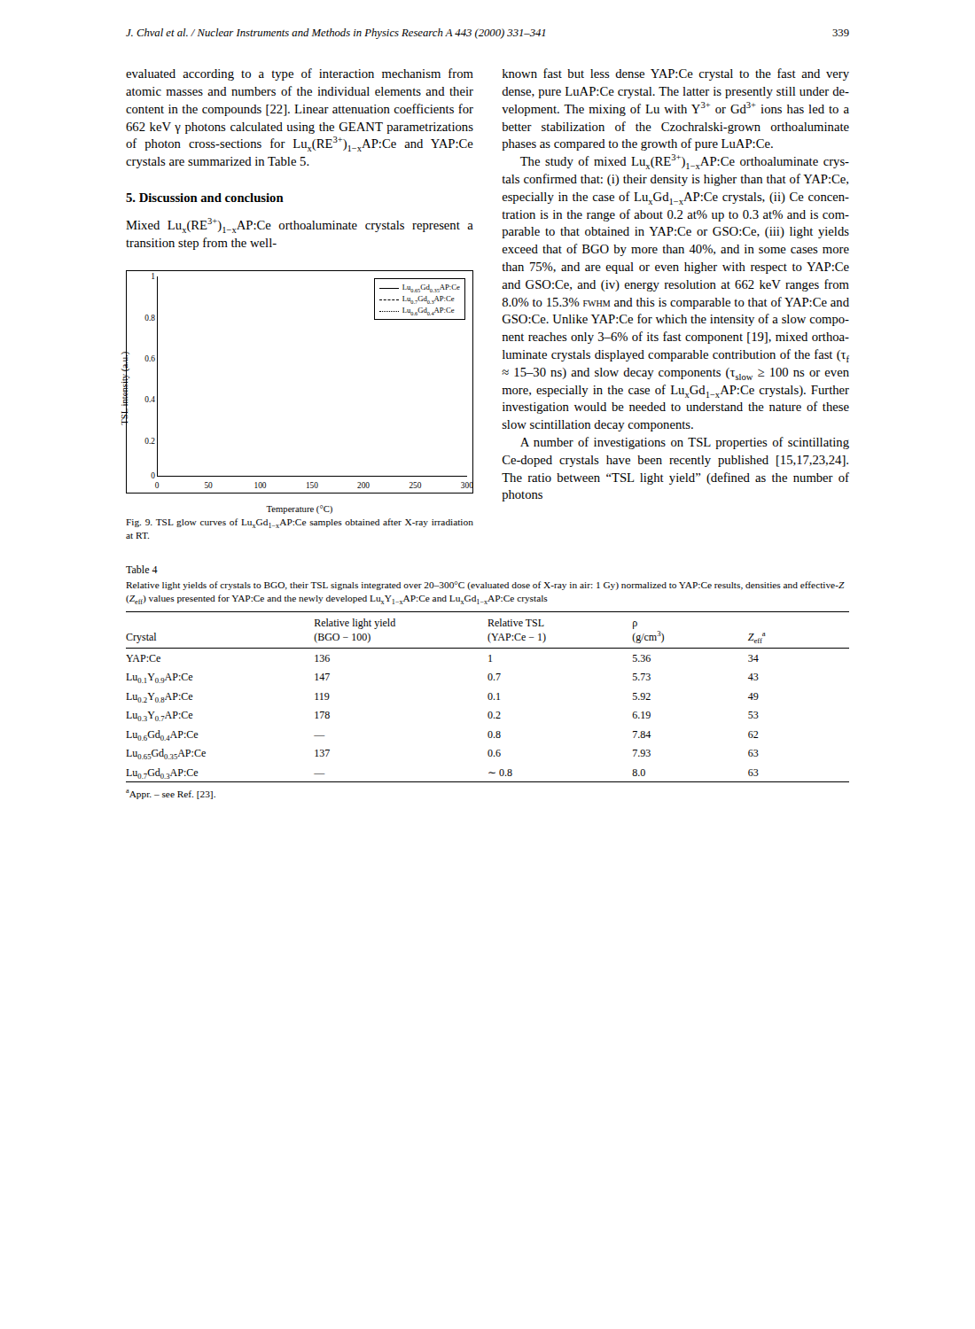J. Chval et al. / Nuclear Instruments and Methods in Physics Research A 443 (2000) 331–341 339
evaluated according to a type of interaction mechanism from atomic masses and numbers of the individual elements and their content in the compounds [22]. Linear attenuation coefficients for 662 keV γ photons calculated using the GEANT parametrizations of photon cross-sections for Lux(RE3+)1−xAP:Ce and YAP:Ce crystals are summarized in Table 5.
5. Discussion and conclusion
Mixed Lux(RE3+)1−xAP:Ce orthoaluminate crystals represent a transition step from the well-
TSL intensity (a.u.)
1 0.8 0.6 0.4 0.2 0
Lu0.65Gd0.35AP:Ce
Lu0.7Gd0.3AP:Ce
Lu0.6Gd0.4AP:Ce
0 50 100 150 200 250 300
Temperature (°C)
Fig. 9. TSL glow curves of LuxGd1−xAP:Ce samples obtained after X-ray irradiation at RT.
known fast but less dense YAP:Ce crystal to the fast and very dense, pure LuAP:Ce crystal. The latter is presently still under development. The mixing of Lu with Y3+ or Gd3+ ions has led to a better stabilization of the Czochralski-grown orthoaluminate phases as compared to the growth of pure LuAP:Ce.
The study of mixed Lux(RE3+)1−xAP:Ce orthoaluminate crystals confirmed that: (i) their density is higher than that of YAP:Ce, especially in the case of LuxGd1−xAP:Ce crystals, (ii) Ce concentration is in the range of about 0.2 at% up to 0.3 at% and is comparable to that obtained in YAP:Ce or GSO:Ce, (iii) light yields exceed that of BGO by more than 40%, and in some cases more than 75%, and are equal or even higher with respect to YAP:Ce and GSO:Ce, and (iv) energy resolution at 662 keV ranges from 8.0% to 15.3% fwhm and this is comparable to that of YAP:Ce and GSO:Ce. Unlike YAP:Ce for which the intensity of a slow component reaches only 3–6% of its fast component [19], mixed orthoaluminate crystals displayed comparable contribution of the fast (τf ≈ 15–30 ns) and slow decay components (τslow ≥ 100 ns or even more, especially in the case of LuxGd1−xAP:Ce crystals). Further investigation would be needed to understand the nature of these slow scintillation decay components.
A number of investigations on TSL properties of scintillating Ce-doped crystals have been recently published [15,17,23,24]. The ratio between “TSL light yield” (defined as the number of photons
Table 4
Relative light yields of crystals to BGO, their TSL signals integrated over 20–300°C (evaluated dose of X-ray in air: 1 Gy) normalized to YAP:Ce results, densities and effective-Z (Zeff) values presented for YAP:Ce and the newly developed LuxY1−xAP:Ce and LuxGd1−xAP:Ce crystals
| Crystal | Relative light yield (BGO − 100) | Relative TSL (YAP:Ce − 1) | ρ (g/cm 3 ) | Z eff a |
| --- | --- | --- | --- | --- |
| YAP:Ce | 136 | 1 | 5.36 | 34 |
| Lu 0.1 Y 0.9 AP:Ce | 147 | 0.7 | 5.73 | 43 |
| Lu 0.2 Y 0.8 AP:Ce | 119 | 0.1 | 5.92 | 49 |
| Lu 0.3 Y 0.7 AP:Ce | 178 | 0.2 | 6.19 | 53 |
| Lu 0.6 Gd 0.4 AP:Ce | — | 0.8 | 7.84 | 62 |
| Lu 0.65 Gd 0.35 AP:Ce | 137 | 0.6 | 7.93 | 63 |
| Lu 0.7 Gd 0.3 AP:Ce | — | ∼ 0.8 | 8.0 | 63 |
aAppr. – see Ref. [23].